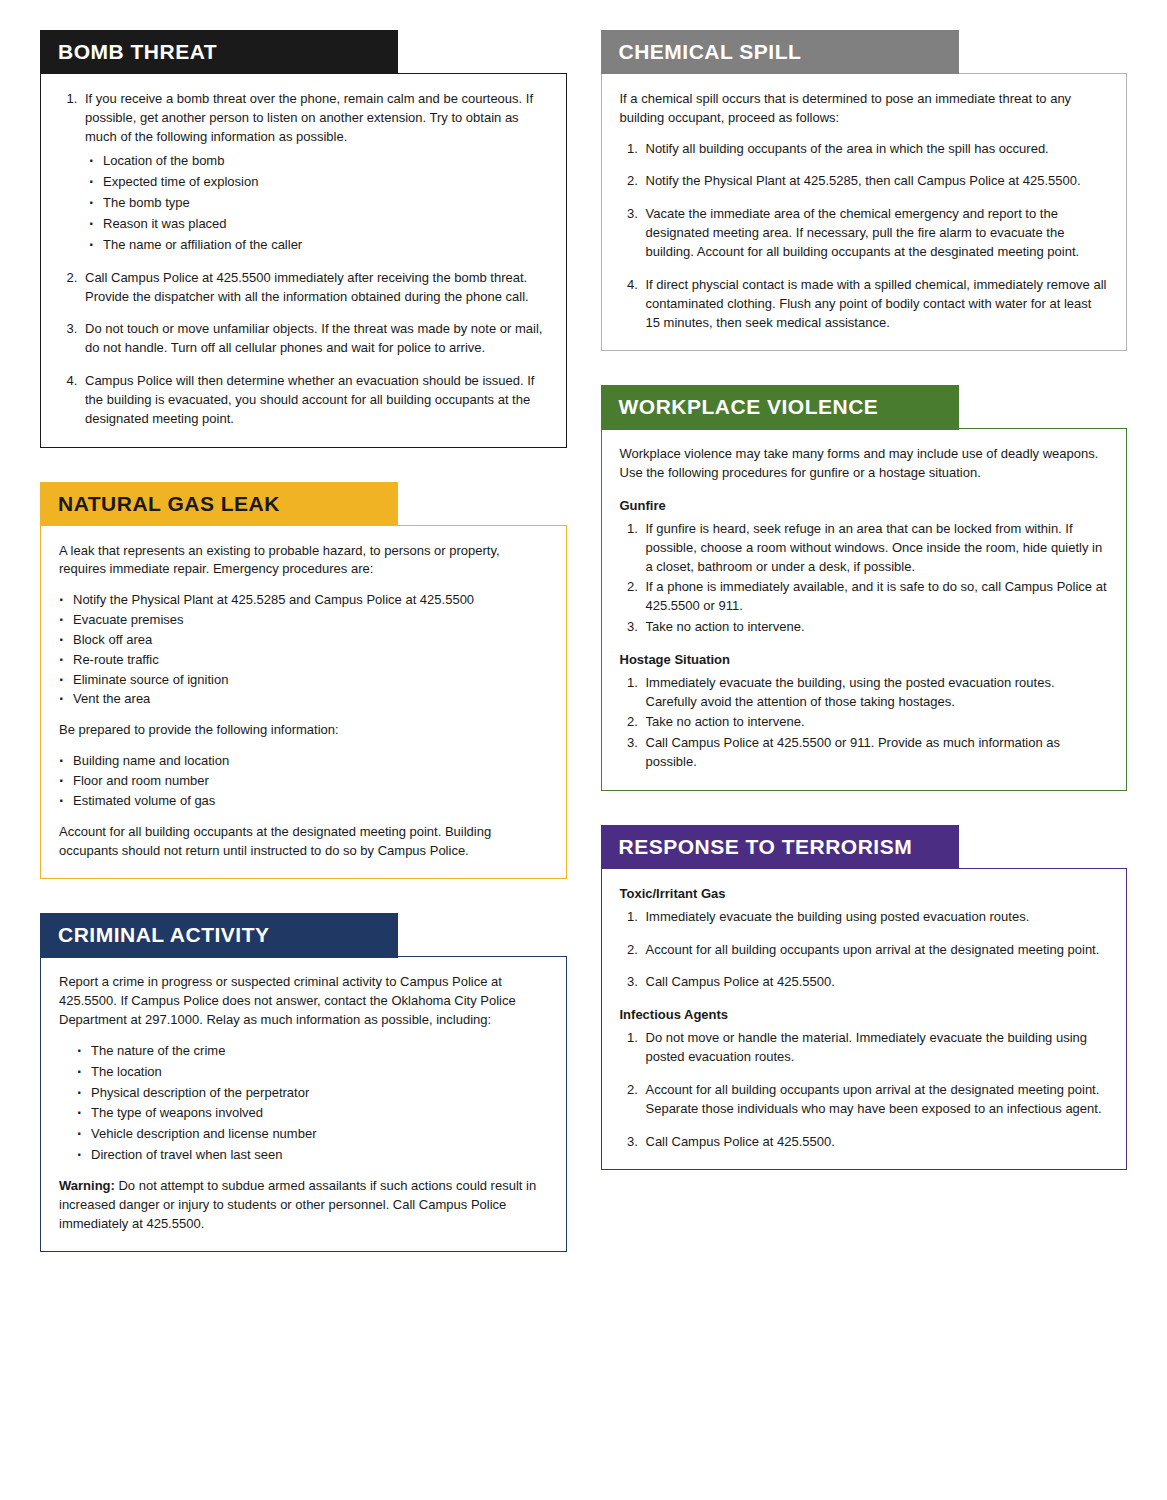Bomb Threat
If you receive a bomb threat over the phone, remain calm and be courteous. If possible, get another person to listen on another extension. Try to obtain as much of the following information as possible.
Location of the bomb
Expected time of explosion
The bomb type
Reason it was placed
The name or affiliation of the caller
Call Campus Police at 425.5500 immediately after receiving the bomb threat. Provide the dispatcher with all the information obtained during the phone call.
Do not touch or move unfamiliar objects. If the threat was made by note or mail, do not handle. Turn off all cellular phones and wait for police to arrive.
Campus Police will then determine whether an evacuation should be issued. If the building is evacuated, you should account for all building occupants at the designated meeting point.
Natural Gas Leak
A leak that represents an existing to probable hazard, to persons or property, requires immediate repair. Emergency procedures are:
Notify the Physical Plant at 425.5285 and Campus Police at 425.5500
Evacuate premises
Block off area
Re-route traffic
Eliminate source of ignition
Vent the area
Be prepared to provide the following information:
Building name and location
Floor and room number
Estimated volume of gas
Account for all building occupants at the designated meeting point. Building occupants should not return until instructed to do so by Campus Police.
Criminal Activity
Report a crime in progress or suspected criminal activity to Campus Police at 425.5500. If Campus Police does not answer, contact the Oklahoma City Police Department at 297.1000. Relay as much information as possible, including:
The nature of the crime
The location
Physical description of the perpetrator
The type of weapons involved
Vehicle description and license number
Direction of travel when last seen
Warning: Do not attempt to subdue armed assailants if such actions could result in increased danger or injury to students or other personnel. Call Campus Police immediately at 425.5500.
Chemical Spill
If a chemical spill occurs that is determined to pose an immediate threat to any building occupant, proceed as follows:
Notify all building occupants of the area in which the spill has occured.
Notify the Physical Plant at 425.5285, then call Campus Police at 425.5500.
Vacate the immediate area of the chemical emergency and report to the designated meeting area. If necessary, pull the fire alarm to evacuate the building. Account for all building occupants at the desginated meeting point.
If direct physcial contact is made with a spilled chemical, immediately remove all contaminated clothing. Flush any point of bodily contact with water for at least 15 minutes, then seek medical assistance.
Workplace Violence
Workplace violence may take many forms and may include use of deadly weapons. Use the following procedures for gunfire or a hostage situation.
Gunfire
If gunfire is heard, seek refuge in an area that can be locked from within. If possible, choose a room without windows. Once inside the room, hide quietly in a closet, bathroom or under a desk, if possible.
If a phone is immediately available, and it is safe to do so, call Campus Police at 425.5500 or 911.
Take no action to intervene.
Hostage Situation
Immediately evacuate the building, using the posted evacuation routes. Carefully avoid the attention of those taking hostages.
Take no action to intervene.
Call Campus Police at 425.5500 or 911. Provide as much information as possible.
Response to Terrorism
Toxic/Irritant Gas
Immediately evacuate the building using posted evacuation routes.
Account for all building occupants upon arrival at the designated meeting point.
Call Campus Police at 425.5500.
Infectious Agents
Do not move or handle the material. Immediately evacuate the building using posted evacuation routes.
Account for all building occupants upon arrival at the designated meeting point. Separate those individuals who may have been exposed to an infectious agent.
Call Campus Police at 425.5500.